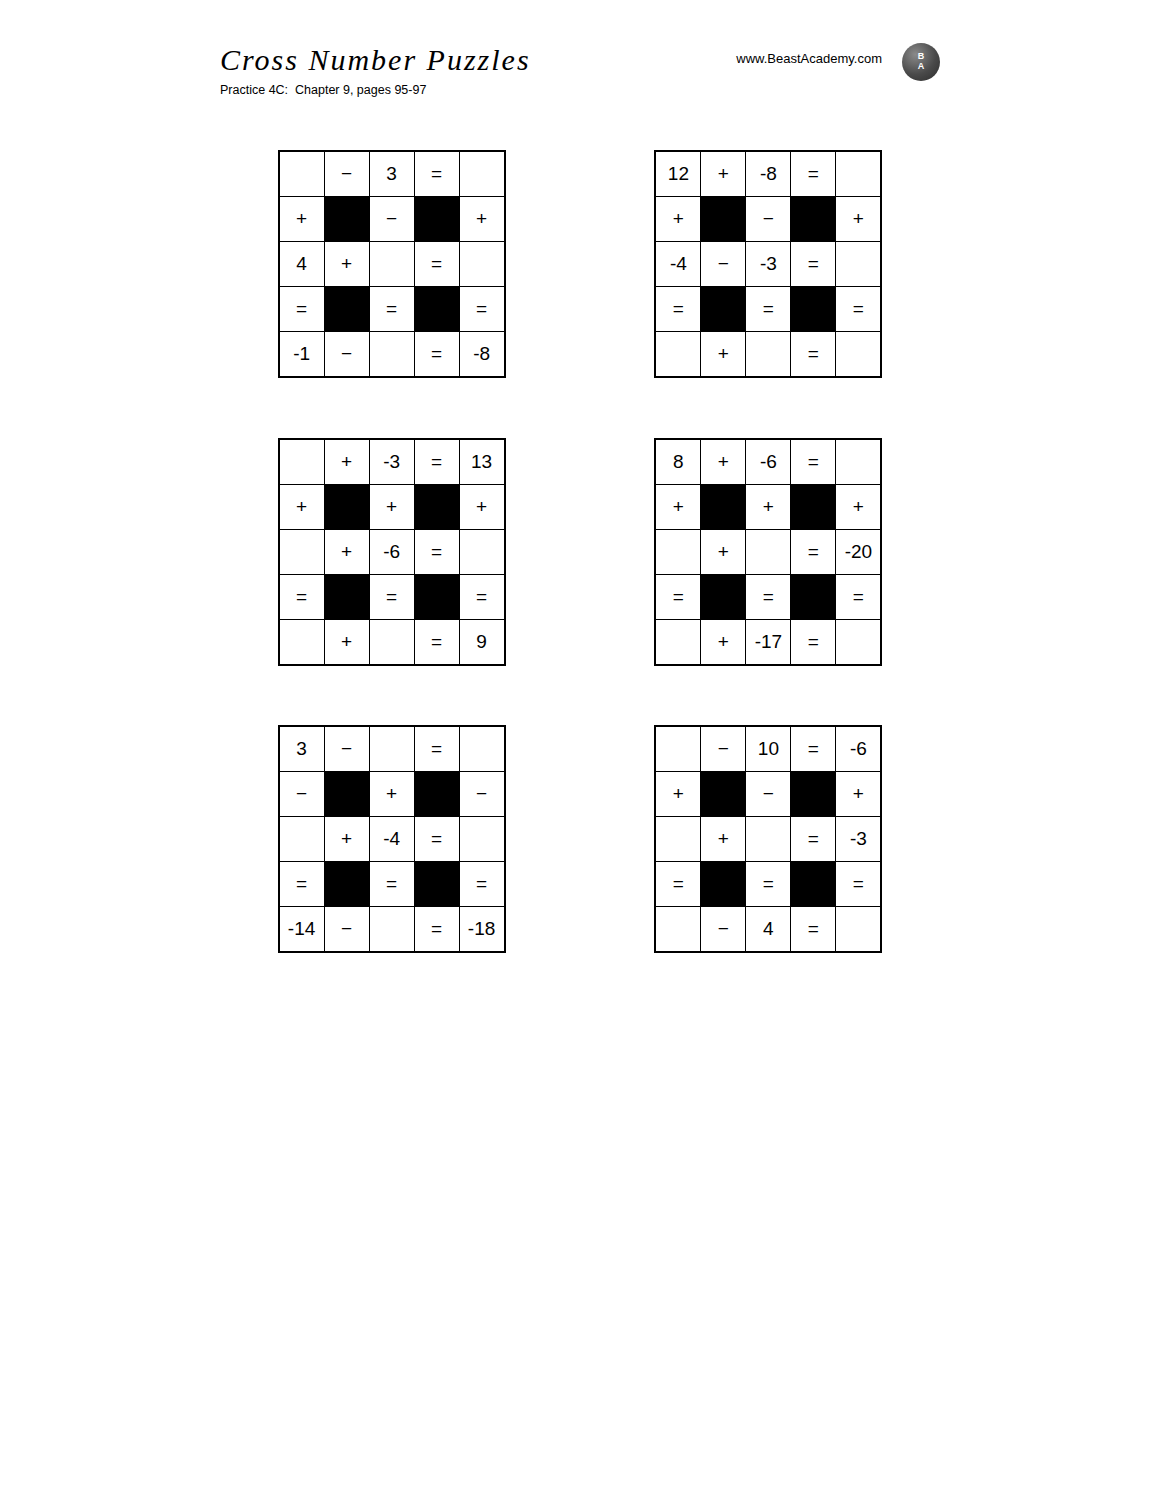Cross Number Puzzles
Practice 4C: Chapter 9, pages 95-97
www.BeastAcademy.com
BA
| | − | 3 | = | |
| + | | − | | + |
| 4 | + | | = | |
| = | | = | | = |
| -1 | − | | = | -8 |
| 12 | + | -8 | = | |
| + | | − | | + |
| -4 | − | -3 | = | |
| = | | = | | = |
| | + | | = | |
| | + | -3 | = | 13 |
| + | | + | | + |
| | + | -6 | = | |
| = | | = | | = |
| | + | | = | 9 |
| 8 | + | -6 | = | |
| + | | + | | + |
| | + | | = | -20 |
| = | | = | | = |
| | + | -17 | = | |
| 3 | − | | = | |
| − | | + | | − |
| | + | -4 | = | |
| = | | = | | = |
| -14 | − | | = | -18 |
| | − | 10 | = | -6 |
| + | | − | | + |
| | + | | = | -3 |
| = | | = | | = |
| | − | 4 | = | |